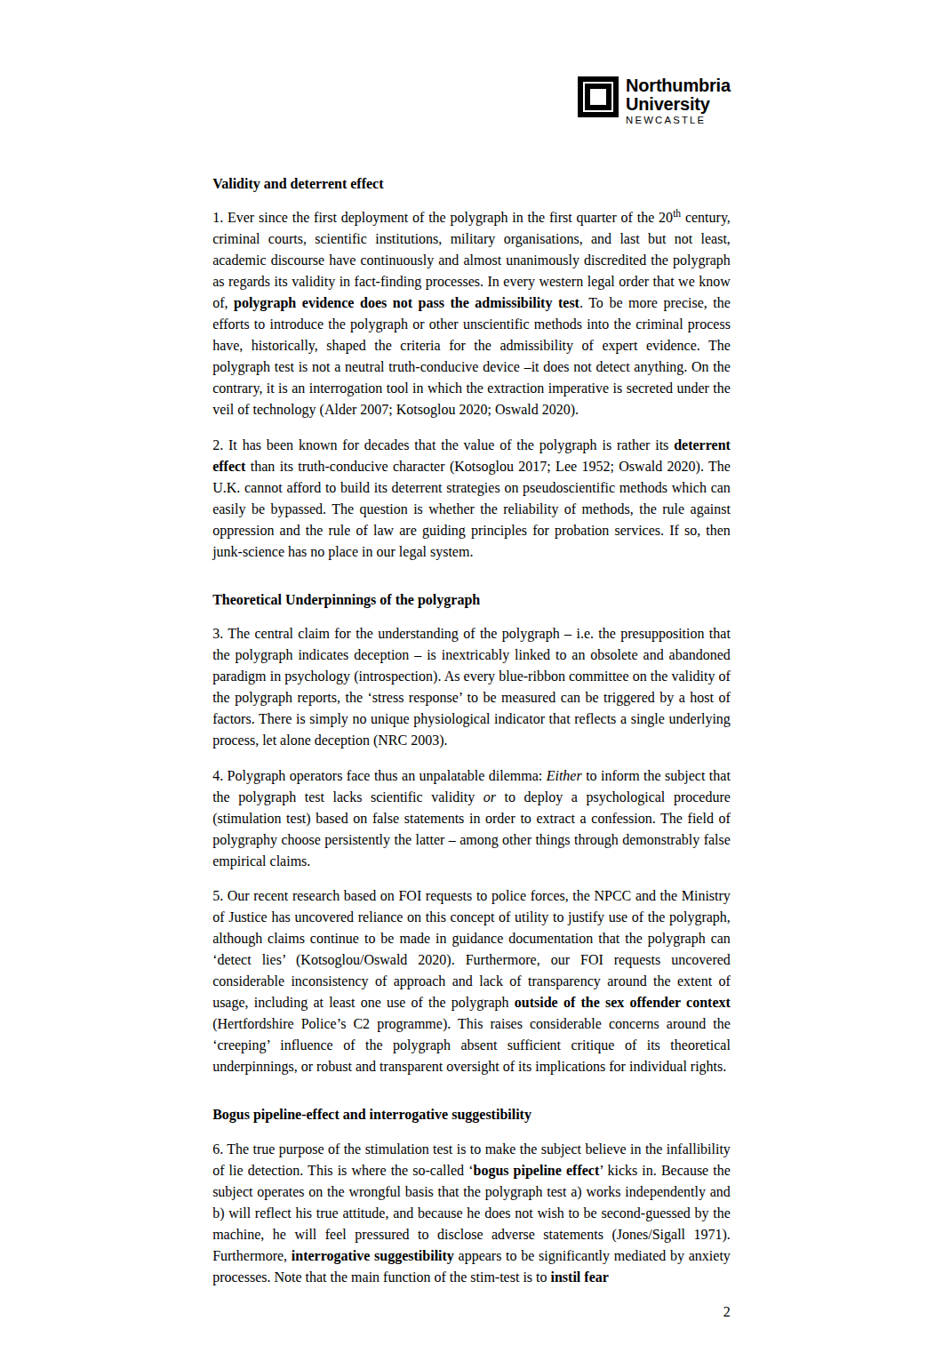Northumbria University NEWCASTLE
Validity and deterrent effect
1. Ever since the first deployment of the polygraph in the first quarter of the 20th century, criminal courts, scientific institutions, military organisations, and last but not least, academic discourse have continuously and almost unanimously discredited the polygraph as regards its validity in fact-finding processes. In every western legal order that we know of, polygraph evidence does not pass the admissibility test. To be more precise, the efforts to introduce the polygraph or other unscientific methods into the criminal process have, historically, shaped the criteria for the admissibility of expert evidence. The polygraph test is not a neutral truth-conducive device –it does not detect anything. On the contrary, it is an interrogation tool in which the extraction imperative is secreted under the veil of technology (Alder 2007; Kotsoglou 2020; Oswald 2020).
2. It has been known for decades that the value of the polygraph is rather its deterrent effect than its truth-conducive character (Kotsoglou 2017; Lee 1952; Oswald 2020). The U.K. cannot afford to build its deterrent strategies on pseudoscientific methods which can easily be bypassed. The question is whether the reliability of methods, the rule against oppression and the rule of law are guiding principles for probation services. If so, then junk-science has no place in our legal system.
Theoretical Underpinnings of the polygraph
3. The central claim for the understanding of the polygraph – i.e. the presupposition that the polygraph indicates deception – is inextricably linked to an obsolete and abandoned paradigm in psychology (introspection). As every blue-ribbon committee on the validity of the polygraph reports, the ‘stress response’ to be measured can be triggered by a host of factors. There is simply no unique physiological indicator that reflects a single underlying process, let alone deception (NRC 2003).
4. Polygraph operators face thus an unpalatable dilemma: Either to inform the subject that the polygraph test lacks scientific validity or to deploy a psychological procedure (stimulation test) based on false statements in order to extract a confession. The field of polygraphy choose persistently the latter – among other things through demonstrably false empirical claims.
5. Our recent research based on FOI requests to police forces, the NPCC and the Ministry of Justice has uncovered reliance on this concept of utility to justify use of the polygraph, although claims continue to be made in guidance documentation that the polygraph can ‘detect lies’ (Kotsoglou/Oswald 2020). Furthermore, our FOI requests uncovered considerable inconsistency of approach and lack of transparency around the extent of usage, including at least one use of the polygraph outside of the sex offender context (Hertfordshire Police’s C2 programme). This raises considerable concerns around the ‘creeping’ influence of the polygraph absent sufficient critique of its theoretical underpinnings, or robust and transparent oversight of its implications for individual rights.
Bogus pipeline-effect and interrogative suggestibility
6. The true purpose of the stimulation test is to make the subject believe in the infallibility of lie detection. This is where the so-called ‘bogus pipeline effect’ kicks in. Because the subject operates on the wrongful basis that the polygraph test a) works independently and b) will reflect his true attitude, and because he does not wish to be second-guessed by the machine, he will feel pressured to disclose adverse statements (Jones/Sigall 1971). Furthermore, interrogative suggestibility appears to be significantly mediated by anxiety processes. Note that the main function of the stim-test is to instil fear
2